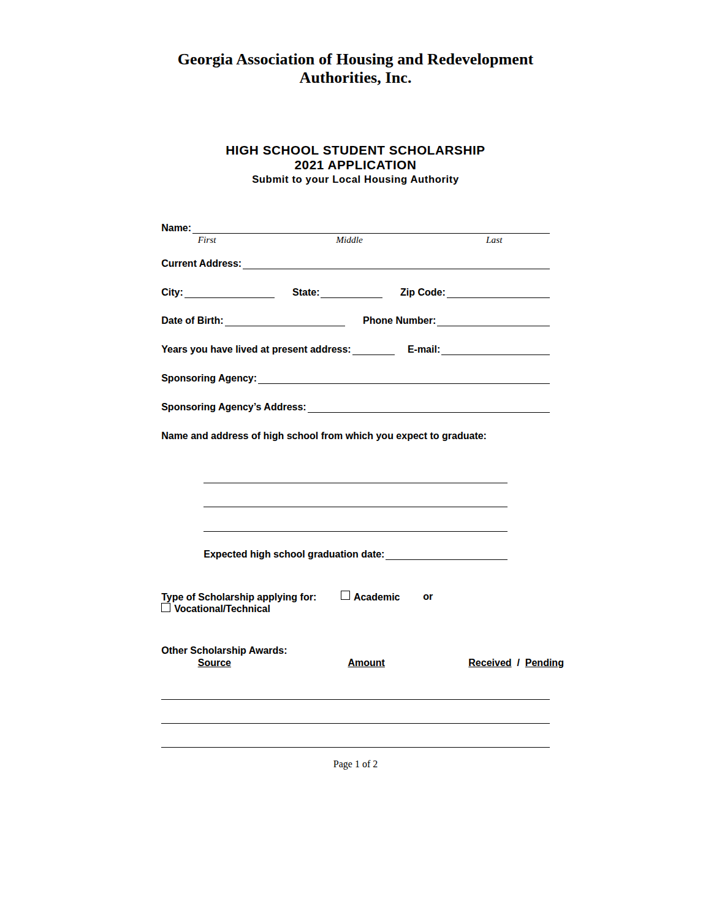Georgia Association of Housing and Redevelopment Authorities, Inc.
HIGH SCHOOL STUDENT SCHOLARSHIP
2021 APPLICATION
Submit to your Local Housing Authority
Name:
First Middle Last
Current Address:
City: State: Zip Code:
Date of Birth: Phone Number:
Years you have lived at present address: E-mail:
Sponsoring Agency:
Sponsoring Agency’s Address:
Name and address of high school from which you expect to graduate:
Expected high school graduation date:
Type of Scholarship applying for: Academic or Vocational/Technical
Other Scholarship Awards:
Source Amount Received / Pending
Page 1 of 2